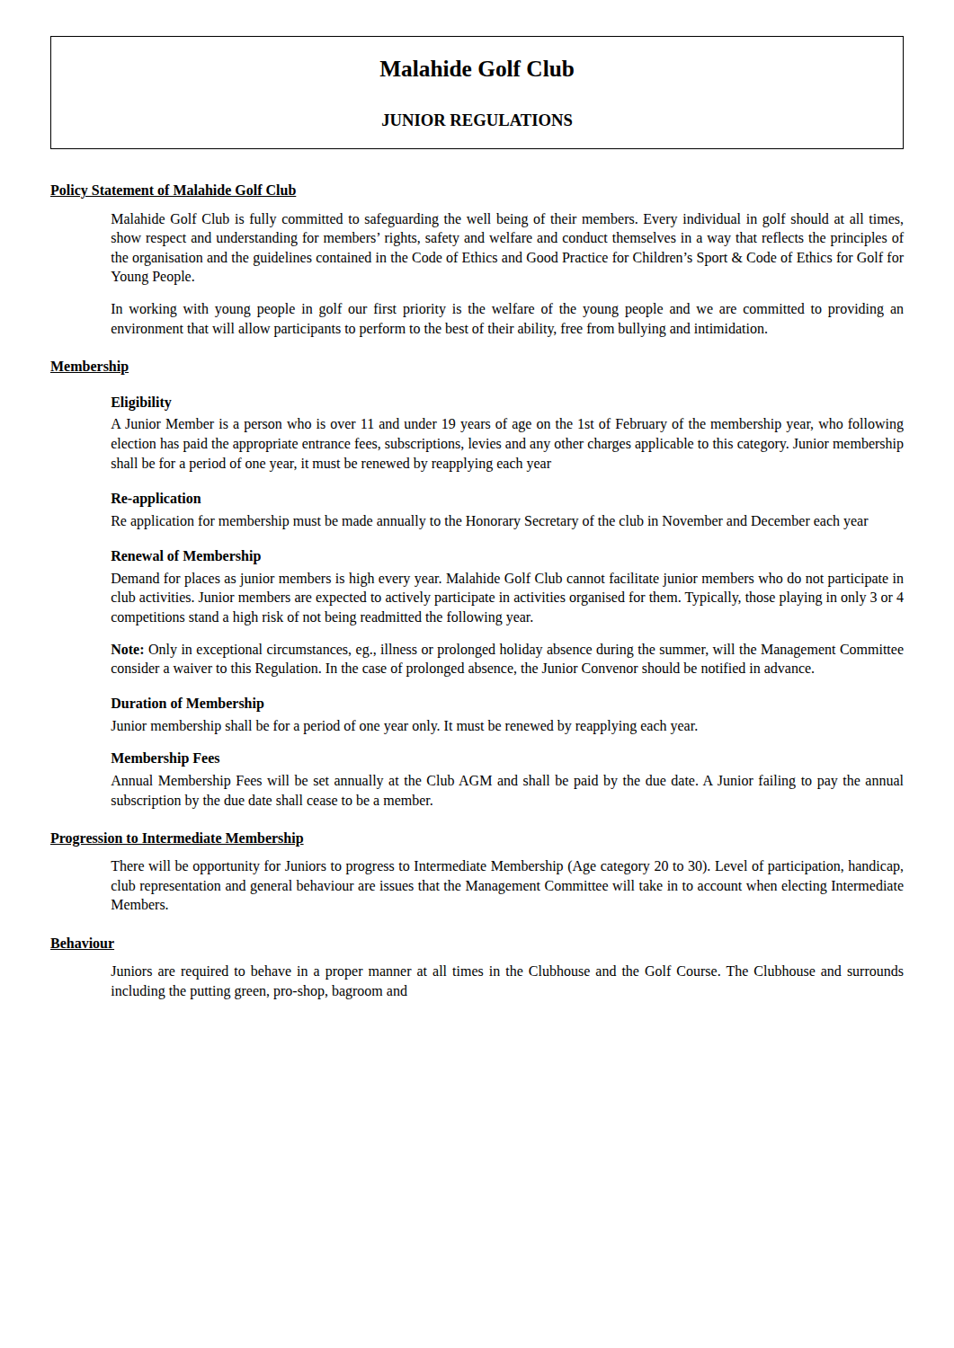Malahide Golf Club
JUNIOR REGULATIONS
Policy Statement of Malahide Golf Club
Malahide Golf Club is fully committed to safeguarding the well being of their members. Every individual in golf should at all times, show respect and understanding for members’ rights, safety and welfare and conduct themselves in a way that reflects the principles of the organisation and the guidelines contained in the Code of Ethics and Good Practice for Children’s Sport & Code of Ethics for Golf for Young People.
In working with young people in golf our first priority is the welfare of the young people and we are committed to providing an environment that will allow participants to perform to the best of their ability, free from bullying and intimidation.
Membership
Eligibility
A Junior Member is a person who is over 11 and under 19 years of age on the 1st of February of the membership year, who following election has paid the appropriate entrance fees, subscriptions, levies and any other charges applicable to this category. Junior membership shall be for a period of one year, it must be renewed by reapplying each year
Re-application
Re application for membership must be made annually to the Honorary Secretary of the club in November and December each year
Renewal of Membership
Demand for places as junior members is high every year. Malahide Golf Club cannot facilitate junior members who do not participate in club activities. Junior members are expected to actively participate in activities organised for them. Typically, those playing in only 3 or 4 competitions stand a high risk of not being readmitted the following year.
Note: Only in exceptional circumstances, eg., illness or prolonged holiday absence during the summer, will the Management Committee consider a waiver to this Regulation. In the case of prolonged absence, the Junior Convenor should be notified in advance.
Duration of Membership
Junior membership shall be for a period of one year only. It must be renewed by reapplying each year.
Membership Fees
Annual Membership Fees will be set annually at the Club AGM and shall be paid by the due date. A Junior failing to pay the annual subscription by the due date shall cease to be a member.
Progression to Intermediate Membership
There will be opportunity for Juniors to progress to Intermediate Membership (Age category 20 to 30). Level of participation, handicap, club representation and general behaviour are issues that the Management Committee will take in to account when electing Intermediate Members.
Behaviour
Juniors are required to behave in a proper manner at all times in the Clubhouse and the Golf Course. The Clubhouse and surrounds including the putting green, pro-shop, bagroom and